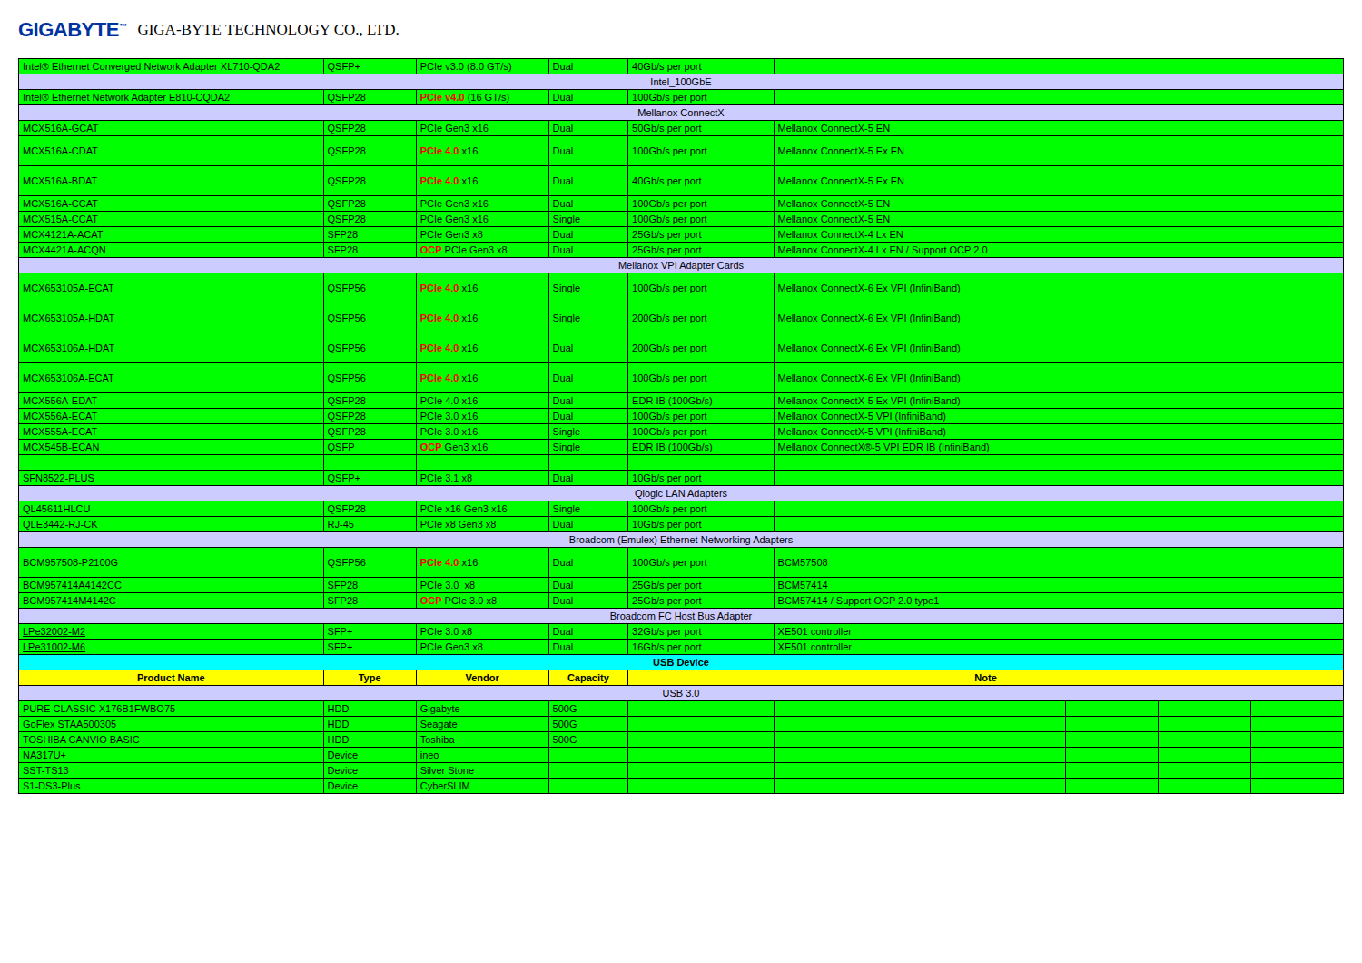GIGABYTE™
GIGA-BYTE TECHNOLOGY CO., LTD.
| Intel® Ethernet Converged Network Adapter XL710-QDA2 | QSFP+ | PCIe v3.0 (8.0 GT/s) | Dual | 40Gb/s per port | |
| Intel_100GbE |
| Intel® Ethernet Network Adapter E810-CQDA2 | QSFP28 | PCIe v4.0 (16 GT/s) | Dual | 100Gb/s per port | |
| Mellanox ConnectX |
| MCX516A-GCAT | QSFP28 | PCIe Gen3 x16 | Dual | 50Gb/s per port | Mellanox ConnectX-5 EN |
| MCX516A-CDAT | QSFP28 | PCIe 4.0 x16 | Dual | 100Gb/s per port | Mellanox ConnectX-5 Ex EN |
| MCX516A-BDAT | QSFP28 | PCIe 4.0 x16 | Dual | 40Gb/s per port | Mellanox ConnectX-5 Ex EN |
| MCX516A-CCAT | QSFP28 | PCIe Gen3 x16 | Dual | 100Gb/s per port | Mellanox ConnectX-5 EN |
| MCX515A-CCAT | QSFP28 | PCIe Gen3 x16 | Single | 100Gb/s per port | Mellanox ConnectX-5 EN |
| MCX4121A-ACAT | SFP28 | PCIe Gen3 x8 | Dual | 25Gb/s per port | Mellanox ConnectX-4 Lx EN |
| MCX4421A-ACQN | SFP28 | OCP PCIe Gen3 x8 | Dual | 25Gb/s per port | Mellanox ConnectX-4 Lx EN / Support OCP 2.0 |
| Mellanox VPI Adapter Cards |
| MCX653105A-ECAT | QSFP56 | PCIe 4.0 x16 | Single | 100Gb/s per port | Mellanox ConnectX-6 Ex VPI (InfiniBand) |
| MCX653105A-HDAT | QSFP56 | PCIe 4.0 x16 | Single | 200Gb/s per port | Mellanox ConnectX-6 Ex VPI (InfiniBand) |
| MCX653106A-HDAT | QSFP56 | PCIe 4.0 x16 | Dual | 200Gb/s per port | Mellanox ConnectX-6 Ex VPI (InfiniBand) |
| MCX653106A-ECAT | QSFP56 | PCIe 4.0 x16 | Dual | 100Gb/s per port | Mellanox ConnectX-6 Ex VPI (InfiniBand) |
| MCX556A-EDAT | QSFP28 | PCIe 4.0 x16 | Dual | EDR IB (100Gb/s) | Mellanox ConnectX-5 Ex VPI (InfiniBand) |
| MCX556A-ECAT | QSFP28 | PCIe 3.0 x16 | Dual | 100Gb/s per port | Mellanox ConnectX-5 VPI (InfiniBand) |
| MCX555A-ECAT | QSFP28 | PCIe 3.0 x16 | Single | 100Gb/s per port | Mellanox ConnectX-5 VPI (InfiniBand) |
| MCX545B-ECAN | QSFP | OCP Gen3 x16 | Single | EDR IB (100Gb/s) | Mellanox ConnectX®-5 VPI EDR IB (InfiniBand) |
| SFN8522-PLUS | QSFP+ | PCIe 3.1 x8 | Dual | 10Gb/s per port | |
| Qlogic LAN Adapters |
| QL45611HLCU | QSFP28 | PCIe x16 Gen3 x16 | Single | 100Gb/s per port | |
| QLE3442-RJ-CK | RJ-45 | PCIe x8 Gen3 x8 | Dual | 10Gb/s per port | |
| Broadcom (Emulex) Ethernet Networking Adapters |
| BCM957508-P2100G | QSFP56 | PCIe 4.0 x16 | Dual | 100Gb/s per port | BCM57508 |
| BCM957414A4142CC | SFP28 | PCIe 3.0 x8 | Dual | 25Gb/s per port | BCM57414 |
| BCM957414M4142C | SFP28 | OCP PCIe 3.0 x8 | Dual | 25Gb/s per port | BCM57414 / Support OCP 2.0 type1 |
| Broadcom FC Host Bus Adapter |
| LPe32002-M2 | SFP+ | PCIe 3.0 x8 | Dual | 32Gb/s per port | XE501 controller |
| LPe31002-M6 | SFP+ | PCIe Gen3 x8 | Dual | 16Gb/s per port | XE501 controller |
| USB Device |
| Product Name | Type | Vendor | Capacity | Note |
| USB 3.0 |
| PURE CLASSIC X176B1FWBO75 | HDD | Gigabyte | 500G | | | | | | |
| GoFlex STAA500305 | HDD | Seagate | 500G | | | | | | |
| TOSHIBA CANVIO BASIC | HDD | Toshiba | 500G | | | | | | |
| NA317U+ | Device | ineo | | | | | | | |
| SST-TS13 | Device | Silver Stone | | | | | | | |
| S1-DS3-Plus | Device | CyberSLIM | | | | | | | |